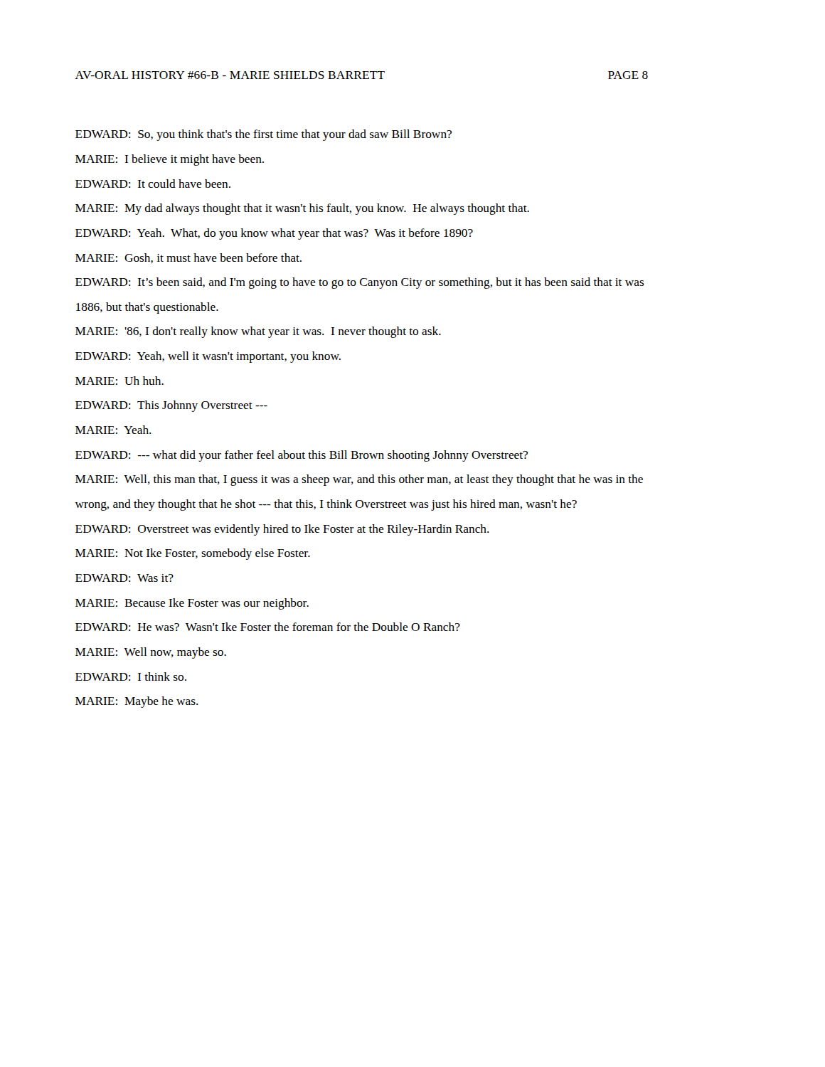AV-ORAL HISTORY #66-B - MARIE SHIELDS BARRETT PAGE 8
EDWARD: So, you think that's the first time that your dad saw Bill Brown?
MARIE: I believe it might have been.
EDWARD: It could have been.
MARIE: My dad always thought that it wasn't his fault, you know. He always thought that.
EDWARD: Yeah. What, do you know what year that was? Was it before 1890?
MARIE: Gosh, it must have been before that.
EDWARD: It’s been said, and I'm going to have to go to Canyon City or something, but it has been said that it was 1886, but that's questionable.
MARIE: '86, I don't really know what year it was. I never thought to ask.
EDWARD: Yeah, well it wasn't important, you know.
MARIE: Uh huh.
EDWARD: This Johnny Overstreet ---
MARIE: Yeah.
EDWARD: --- what did your father feel about this Bill Brown shooting Johnny Overstreet?
MARIE: Well, this man that, I guess it was a sheep war, and this other man, at least they thought that he was in the wrong, and they thought that he shot --- that this, I think Overstreet was just his hired man, wasn't he?
EDWARD: Overstreet was evidently hired to Ike Foster at the Riley-Hardin Ranch.
MARIE: Not Ike Foster, somebody else Foster.
EDWARD: Was it?
MARIE: Because Ike Foster was our neighbor.
EDWARD: He was? Wasn't Ike Foster the foreman for the Double O Ranch?
MARIE: Well now, maybe so.
EDWARD: I think so.
MARIE: Maybe he was.